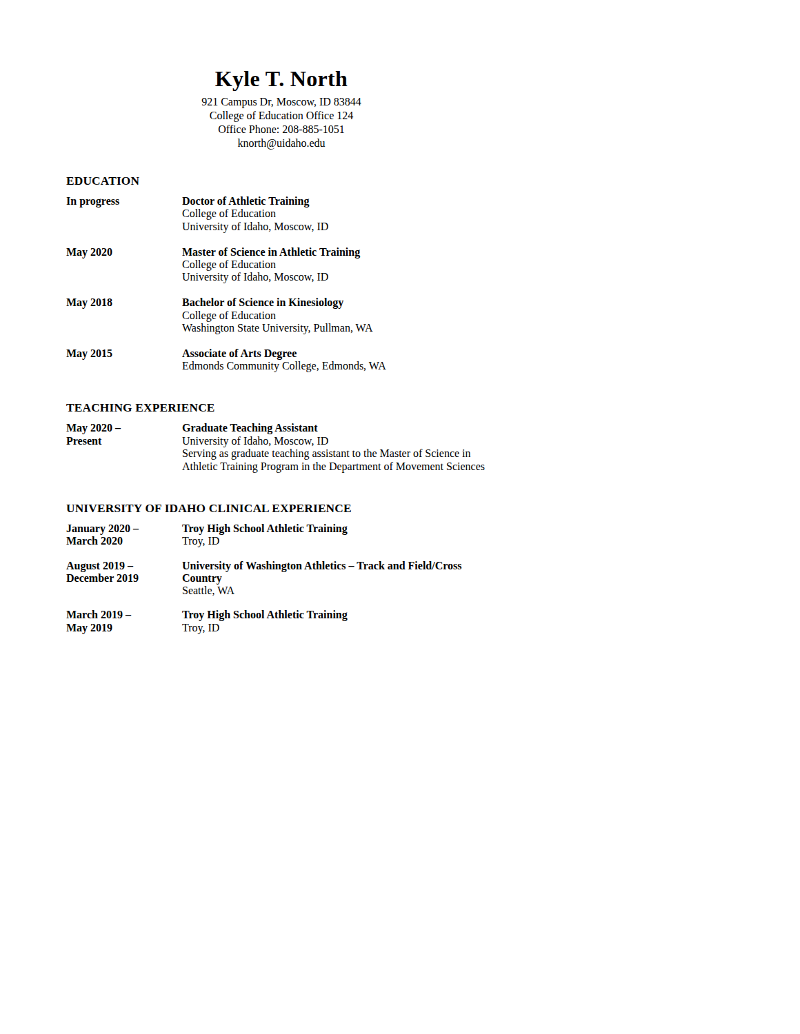Kyle T. North
921 Campus Dr, Moscow, ID 83844 College of Education Office 124 Office Phone: 208-885-1051 knorth@uidaho.edu
EDUCATION
| In progress | Doctor of Athletic Training College of Education University of Idaho, Moscow, ID |
| May 2020 | Master of Science in Athletic Training College of Education University of Idaho, Moscow, ID |
| May 2018 | Bachelor of Science in Kinesiology College of Education Washington State University, Pullman, WA |
| May 2015 | Associate of Arts Degree Edmonds Community College, Edmonds, WA |
TEACHING EXPERIENCE
| May 2020 – Present | Graduate Teaching Assistant University of Idaho, Moscow, ID Serving as graduate teaching assistant to the Master of Science in Athletic Training Program in the Department of Movement Sciences |
UNIVERSITY OF IDAHO CLINICAL EXPERIENCE
| January 2020 – March 2020 | Troy High School Athletic Training Troy, ID |
| August 2019 – December 2019 | University of Washington Athletics – Track and Field/Cross Country Seattle, WA |
| March 2019 – May 2019 | Troy High School Athletic Training Troy, ID |